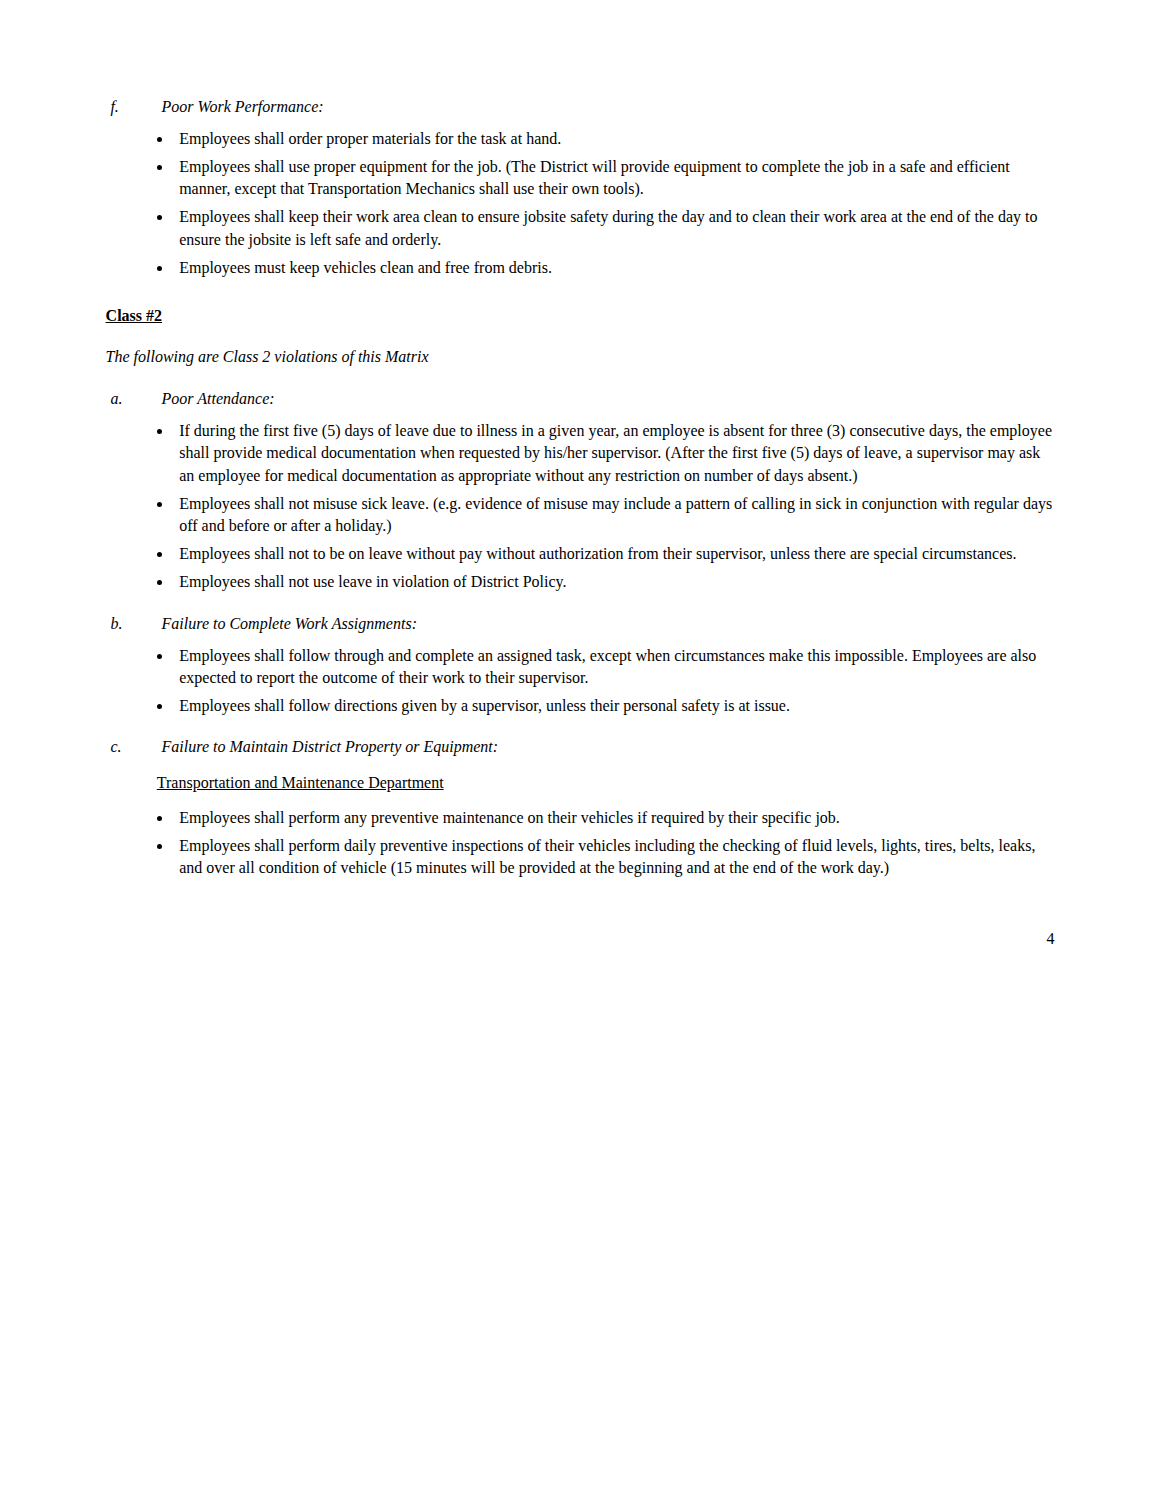f. Poor Work Performance:
Employees shall order proper materials for the task at hand.
Employees shall use proper equipment for the job. (The District will provide equipment to complete the job in a safe and efficient manner, except that Transportation Mechanics shall use their own tools).
Employees shall keep their work area clean to ensure jobsite safety during the day and to clean their work area at the end of the day to ensure the jobsite is left safe and orderly.
Employees must keep vehicles clean and free from debris.
Class #2
The following are Class 2 violations of this Matrix
a. Poor Attendance:
If during the first five (5) days of leave due to illness in a given year, an employee is absent for three (3) consecutive days, the employee shall provide medical documentation when requested by his/her supervisor. (After the first five (5) days of leave, a supervisor may ask an employee for medical documentation as appropriate without any restriction on number of days absent.)
Employees shall not misuse sick leave. (e.g. evidence of misuse may include a pattern of calling in sick in conjunction with regular days off and before or after a holiday.)
Employees shall not to be on leave without pay without authorization from their supervisor, unless there are special circumstances.
Employees shall not use leave in violation of District Policy.
b. Failure to Complete Work Assignments:
Employees shall follow through and complete an assigned task, except when circumstances make this impossible. Employees are also expected to report the outcome of their work to their supervisor.
Employees shall follow directions given by a supervisor, unless their personal safety is at issue.
c. Failure to Maintain District Property or Equipment:
Transportation and Maintenance Department
Employees shall perform any preventive maintenance on their vehicles if required by their specific job.
Employees shall perform daily preventive inspections of their vehicles including the checking of fluid levels, lights, tires, belts, leaks, and over all condition of vehicle (15 minutes will be provided at the beginning and at the end of the work day.)
4